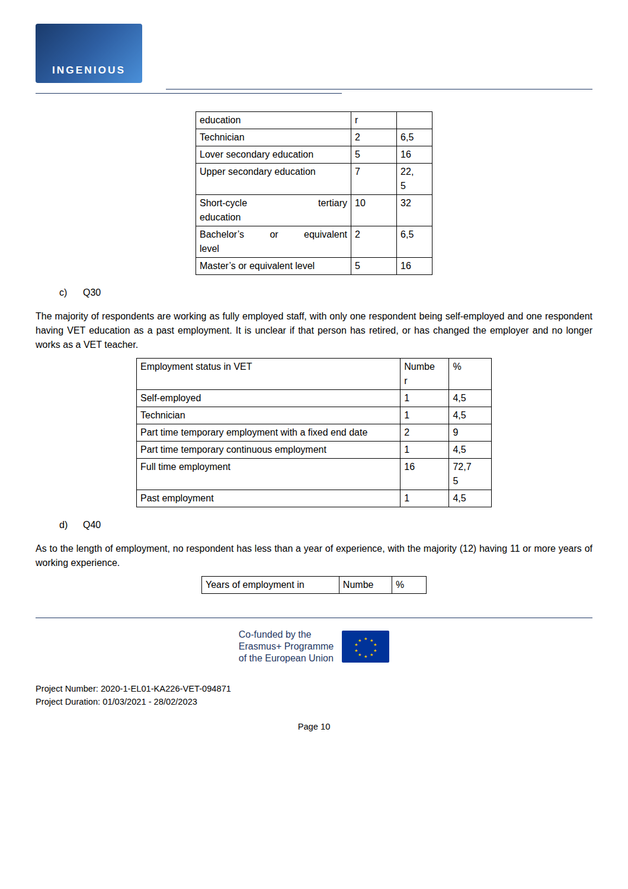INGENIOUS
| education | r | |
| Technician | 2 | 6,5 |
| Lover secondary education | 5 | 16 |
| Upper secondary education | 7 | 22, 5 |
| Short-cycle tertiary education | 10 | 32 |
| Bachelor’s or equivalent level | 2 | 6,5 |
| Master’s or equivalent level | 5 | 16 |
c) Q30
The majority of respondents are working as fully employed staff, with only one respondent being self-employed and one respondent having VET education as a past employment. It is unclear if that person has retired, or has changed the employer and no longer works as a VET teacher.
| Employment status in VET | Numbe r | % |
| Self-employed | 1 | 4,5 |
| Technician | 1 | 4,5 |
| Part time temporary employment with a fixed end date | 2 | 9 |
| Part time temporary continuous employment | 1 | 4,5 |
| Full time employment | 16 | 72,7 5 |
| Past employment | 1 | 4,5 |
d) Q40
As to the length of employment, no respondent has less than a year of experience, with the majority (12) having 11 or more years of working experience.
| Years of employment in | Numbe | % |
Co-funded by the
Erasmus+ Programme
of the European Union
★ ★ ★ ★ ★ ★ ★ ★ ★ ★
Project Number: 2020-1-EL01-KA226-VET-094871
Project Duration: 01/03/2021 - 28/02/2023
Page 10